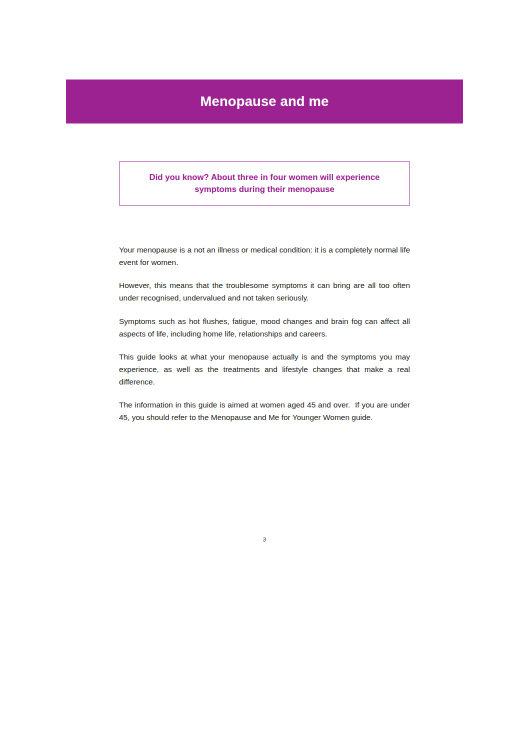Menopause and me
Did you know? About three in four women will experience
symptoms during their menopause
Your menopause is a not an illness or medical condition: it is a completely normal life event for women.
However, this means that the troublesome symptoms it can bring are all too often under recognised, undervalued and not taken seriously.
Symptoms such as hot flushes, fatigue, mood changes and brain fog can affect all aspects of life, including home life, relationships and careers.
This guide looks at what your menopause actually is and the symptoms you may experience, as well as the treatments and lifestyle changes that make a real difference.
The information in this guide is aimed at women aged 45 and over. If you are under 45, you should refer to the Menopause and Me for Younger Women guide.
3